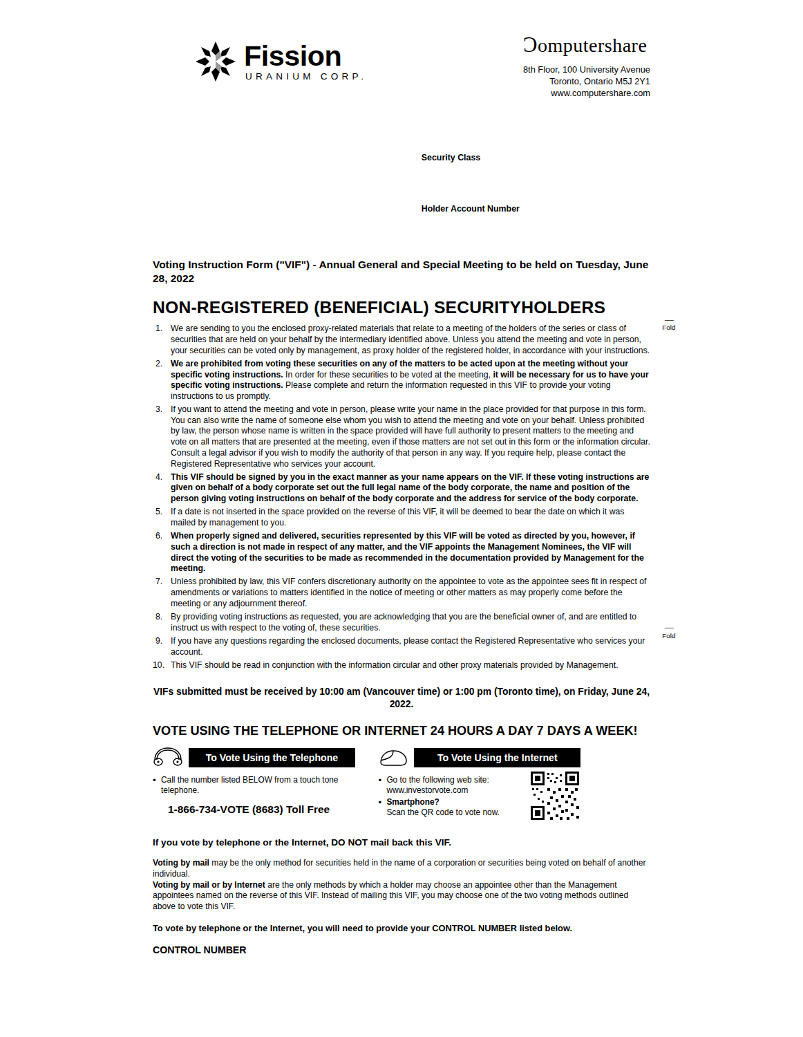Fission
URANIUM CORP.
Ɔomputershare
8th Floor, 100 University Avenue
Toronto, Ontario M5J 2Y1
www.computershare.com
Security Class
Holder Account Number
------Fold
------Fold
Voting Instruction Form ("VIF") - Annual General and Special Meeting to be held on Tuesday, June 28, 2022
NON-REGISTERED (BENEFICIAL) SECURITYHOLDERS
We are sending to you the enclosed proxy-related materials that relate to a meeting of the holders of the series or class of securities that are held on your behalf by the intermediary identified above. Unless you attend the meeting and vote in person, your securities can be voted only by management, as proxy holder of the registered holder, in accordance with your instructions.
We are prohibited from voting these securities on any of the matters to be acted upon at the meeting without your specific voting instructions. In order for these securities to be voted at the meeting, it will be necessary for us to have your specific voting instructions. Please complete and return the information requested in this VIF to provide your voting instructions to us promptly.
If you want to attend the meeting and vote in person, please write your name in the place provided for that purpose in this form. You can also write the name of someone else whom you wish to attend the meeting and vote on your behalf. Unless prohibited by law, the person whose name is written in the space provided will have full authority to present matters to the meeting and vote on all matters that are presented at the meeting, even if those matters are not set out in this form or the information circular. Consult a legal advisor if you wish to modify the authority of that person in any way. If you require help, please contact the Registered Representative who services your account.
This VIF should be signed by you in the exact manner as your name appears on the VIF. If these voting instructions are given on behalf of a body corporate set out the full legal name of the body corporate, the name and position of the person giving voting instructions on behalf of the body corporate and the address for service of the body corporate.
If a date is not inserted in the space provided on the reverse of this VIF, it will be deemed to bear the date on which it was mailed by management to you.
When properly signed and delivered, securities represented by this VIF will be voted as directed by you, however, if such a direction is not made in respect of any matter, and the VIF appoints the Management Nominees, the VIF will direct the voting of the securities to be made as recommended in the documentation provided by Management for the meeting.
Unless prohibited by law, this VIF confers discretionary authority on the appointee to vote as the appointee sees fit in respect of amendments or variations to matters identified in the notice of meeting or other matters as may properly come before the meeting or any adjournment thereof.
By providing voting instructions as requested, you are acknowledging that you are the beneficial owner of, and are entitled to instruct us with respect to the voting of, these securities.
If you have any questions regarding the enclosed documents, please contact the Registered Representative who services your account.
This VIF should be read in conjunction with the information circular and other proxy materials provided by Management.
VIFs submitted must be received by 10:00 am (Vancouver time) or 1:00 pm (Toronto time), on Friday, June 24, 2022.
VOTE USING THE TELEPHONE OR INTERNET 24 HOURS A DAY 7 DAYS A WEEK!
To Vote Using the Telephone
Call the number listed BELOW from a touch tone telephone.
1-866-734-VOTE (8683) Toll Free
To Vote Using the Internet
Go to the following web site:
www.investorvote.com
Smartphone?
Scan the QR code to vote now.
If you vote by telephone or the Internet, DO NOT mail back this VIF.
Voting by mail may be the only method for securities held in the name of a corporation or securities being voted on behalf of another individual.
Voting by mail or by Internet are the only methods by which a holder may choose an appointee other than the Management appointees named on the reverse of this VIF. Instead of mailing this VIF, you may choose one of the two voting methods outlined above to vote this VIF.
To vote by telephone or the Internet, you will need to provide your CONTROL NUMBER listed below.
CONTROL NUMBER